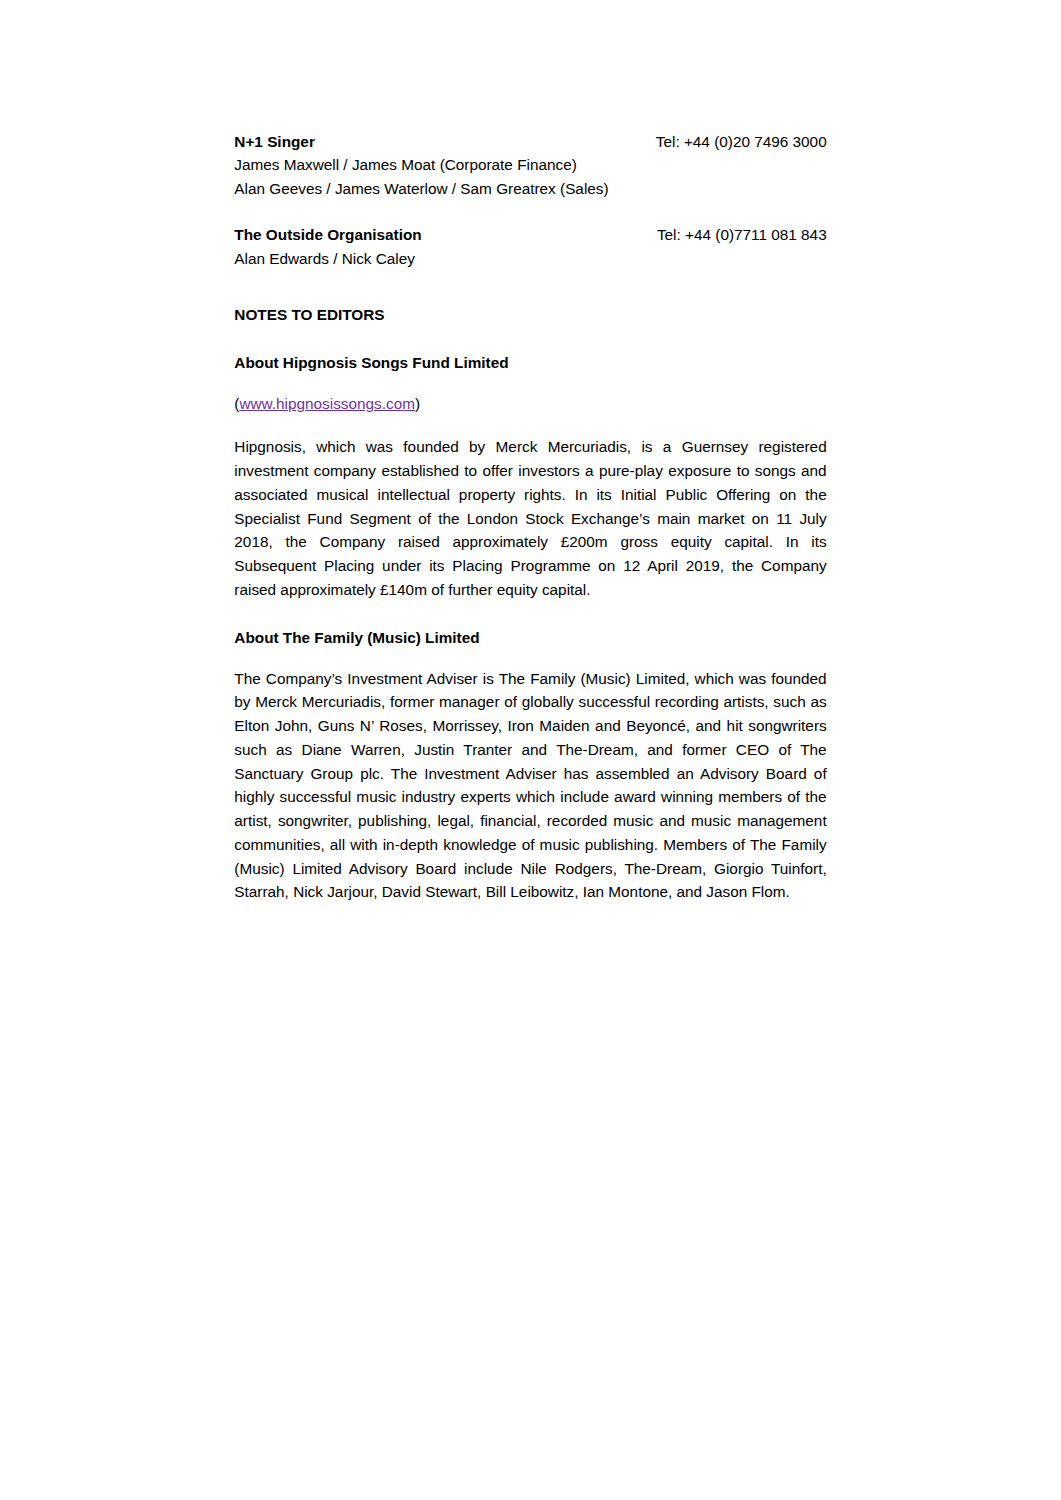N+1 Singer Tel: +44 (0)20 7496 3000
James Maxwell / James Moat (Corporate Finance)
Alan Geeves / James Waterlow / Sam Greatrex (Sales)
The Outside Organisation Tel: +44 (0)7711 081 843
Alan Edwards / Nick Caley
NOTES TO EDITORS
About Hipgnosis Songs Fund Limited
(www.hipgnosissongs.com)
Hipgnosis, which was founded by Merck Mercuriadis, is a Guernsey registered investment company established to offer investors a pure-play exposure to songs and associated musical intellectual property rights. In its Initial Public Offering on the Specialist Fund Segment of the London Stock Exchange’s main market on 11 July 2018, the Company raised approximately £200m gross equity capital. In its Subsequent Placing under its Placing Programme on 12 April 2019, the Company raised approximately £140m of further equity capital.
About The Family (Music) Limited
The Company’s Investment Adviser is The Family (Music) Limited, which was founded by Merck Mercuriadis, former manager of globally successful recording artists, such as Elton John, Guns N’ Roses, Morrissey, Iron Maiden and Beyoncé, and hit songwriters such as Diane Warren, Justin Tranter and The-Dream, and former CEO of The Sanctuary Group plc. The Investment Adviser has assembled an Advisory Board of highly successful music industry experts which include award winning members of the artist, songwriter, publishing, legal, financial, recorded music and music management communities, all with in-depth knowledge of music publishing. Members of The Family (Music) Limited Advisory Board include Nile Rodgers, The-Dream, Giorgio Tuinfort, Starrah, Nick Jarjour, David Stewart, Bill Leibowitz, Ian Montone, and Jason Flom.